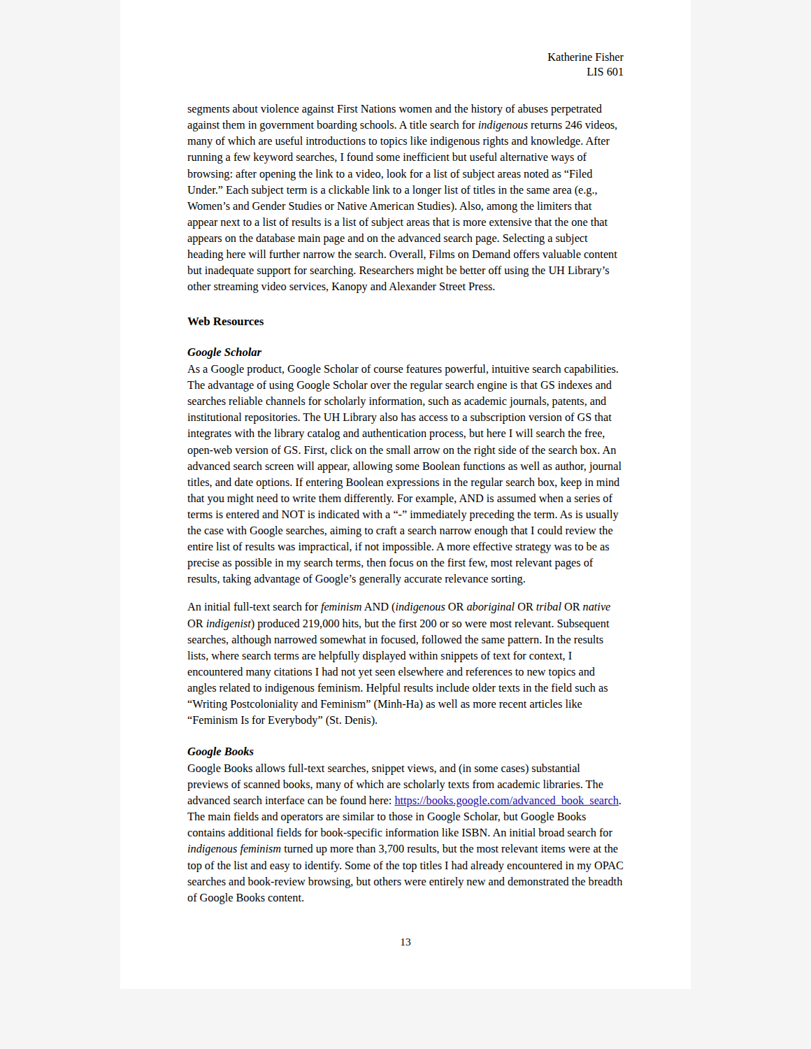Katherine Fisher LIS 601
segments about violence against First Nations women and the history of abuses perpetrated against them in government boarding schools. A title search for indigenous returns 246 videos, many of which are useful introductions to topics like indigenous rights and knowledge. After running a few keyword searches, I found some inefficient but useful alternative ways of browsing: after opening the link to a video, look for a list of subject areas noted as “Filed Under.” Each subject term is a clickable link to a longer list of titles in the same area (e.g., Women’s and Gender Studies or Native American Studies). Also, among the limiters that appear next to a list of results is a list of subject areas that is more extensive that the one that appears on the database main page and on the advanced search page. Selecting a subject heading here will further narrow the search. Overall, Films on Demand offers valuable content but inadequate support for searching. Researchers might be better off using the UH Library’s other streaming video services, Kanopy and Alexander Street Press.
Web Resources
Google Scholar
As a Google product, Google Scholar of course features powerful, intuitive search capabilities. The advantage of using Google Scholar over the regular search engine is that GS indexes and searches reliable channels for scholarly information, such as academic journals, patents, and institutional repositories. The UH Library also has access to a subscription version of GS that integrates with the library catalog and authentication process, but here I will search the free, open-web version of GS. First, click on the small arrow on the right side of the search box. An advanced search screen will appear, allowing some Boolean functions as well as author, journal titles, and date options. If entering Boolean expressions in the regular search box, keep in mind that you might need to write them differently. For example, AND is assumed when a series of terms is entered and NOT is indicated with a “-” immediately preceding the term. As is usually the case with Google searches, aiming to craft a search narrow enough that I could review the entire list of results was impractical, if not impossible. A more effective strategy was to be as precise as possible in my search terms, then focus on the first few, most relevant pages of results, taking advantage of Google’s generally accurate relevance sorting.
An initial full-text search for feminism AND (indigenous OR aboriginal OR tribal OR native OR indigenist) produced 219,000 hits, but the first 200 or so were most relevant. Subsequent searches, although narrowed somewhat in focused, followed the same pattern. In the results lists, where search terms are helpfully displayed within snippets of text for context, I encountered many citations I had not yet seen elsewhere and references to new topics and angles related to indigenous feminism. Helpful results include older texts in the field such as “Writing Postcoloniality and Feminism” (Minh-Ha) as well as more recent articles like “Feminism Is for Everybody” (St. Denis).
Google Books
Google Books allows full-text searches, snippet views, and (in some cases) substantial previews of scanned books, many of which are scholarly texts from academic libraries. The advanced search interface can be found here: https://books.google.com/advanced_book_search. The main fields and operators are similar to those in Google Scholar, but Google Books contains additional fields for book-specific information like ISBN. An initial broad search for indigenous feminism turned up more than 3,700 results, but the most relevant items were at the top of the list and easy to identify. Some of the top titles I had already encountered in my OPAC searches and book-review browsing, but others were entirely new and demonstrated the breadth of Google Books content.
13